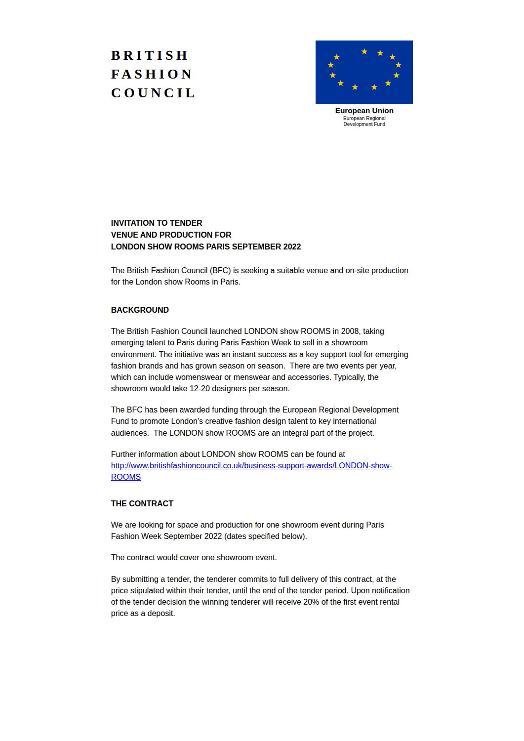British
Fashion
Council
★ ★ ★ ★ ★ ★ ★ ★ ★ ★ ★ ★
European Union
European Regional
Development Fund
Invitation to Tender
Venue and Production for
London Show Rooms Paris September 2022
The British Fashion Council (BFC) is seeking a suitable venue and on-site production for the London show Rooms in Paris.
Background
The British Fashion Council launched LONDON show ROOMS in 2008, taking emerging talent to Paris during Paris Fashion Week to sell in a showroom environment. The initiative was an instant success as a key support tool for emerging fashion brands and has grown season on season. There are two events per year, which can include womenswear or menswear and accessories. Typically, the showroom would take 12-20 designers per season.
The BFC has been awarded funding through the European Regional Development Fund to promote London's creative fashion design talent to key international audiences. The LONDON show ROOMS are an integral part of the project.
Further information about LONDON show ROOMS can be found at
http://www.britishfashioncouncil.co.uk/business-support-awards/LONDON-show-ROOMS
The Contract
We are looking for space and production for one showroom event during Paris Fashion Week September 2022 (dates specified below).
The contract would cover one showroom event.
By submitting a tender, the tenderer commits to full delivery of this contract, at the price stipulated within their tender, until the end of the tender period. Upon notification of the tender decision the winning tenderer will receive 20% of the first event rental price as a deposit.